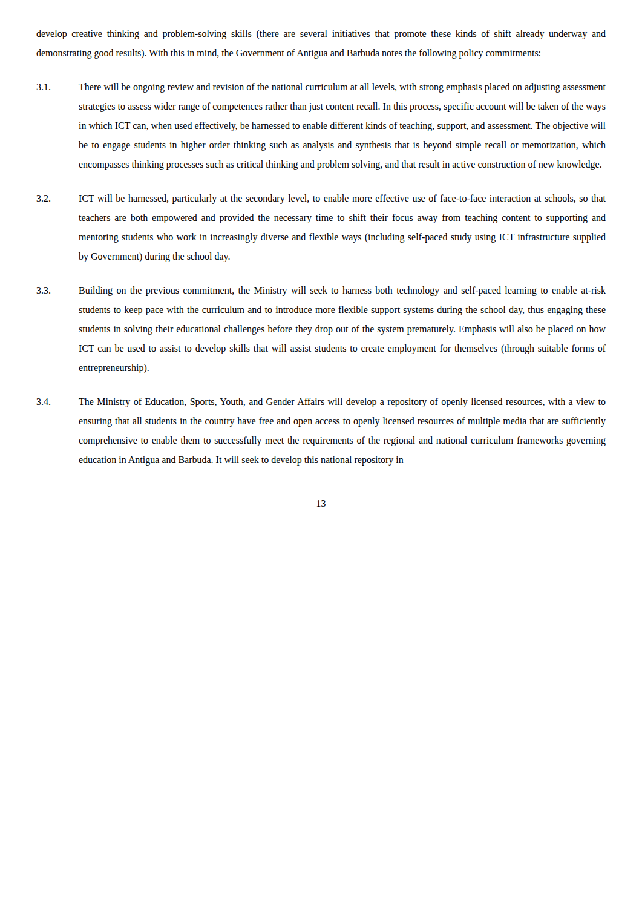develop creative thinking and problem-solving skills (there are several initiatives that promote these kinds of shift already underway and demonstrating good results). With this in mind, the Government of Antigua and Barbuda notes the following policy commitments:
3.1.
There will be ongoing review and revision of the national curriculum at all levels, with strong emphasis placed on adjusting assessment strategies to assess wider range of competences rather than just content recall. In this process, specific account will be taken of the ways in which ICT can, when used effectively, be harnessed to enable different kinds of teaching, support, and assessment. The objective will be to engage students in higher order thinking such as analysis and synthesis that is beyond simple recall or memorization, which encompasses thinking processes such as critical thinking and problem solving, and that result in active construction of new knowledge.
3.2.
ICT will be harnessed, particularly at the secondary level, to enable more effective use of face-to-face interaction at schools, so that teachers are both empowered and provided the necessary time to shift their focus away from teaching content to supporting and mentoring students who work in increasingly diverse and flexible ways (including self-paced study using ICT infrastructure supplied by Government) during the school day.
3.3.
Building on the previous commitment, the Ministry will seek to harness both technology and self-paced learning to enable at-risk students to keep pace with the curriculum and to introduce more flexible support systems during the school day, thus engaging these students in solving their educational challenges before they drop out of the system prematurely. Emphasis will also be placed on how ICT can be used to assist to develop skills that will assist students to create employment for themselves (through suitable forms of entrepreneurship).
3.4.
The Ministry of Education, Sports, Youth, and Gender Affairs will develop a repository of openly licensed resources, with a view to ensuring that all students in the country have free and open access to openly licensed resources of multiple media that are sufficiently comprehensive to enable them to successfully meet the requirements of the regional and national curriculum frameworks governing education in Antigua and Barbuda. It will seek to develop this national repository in
13